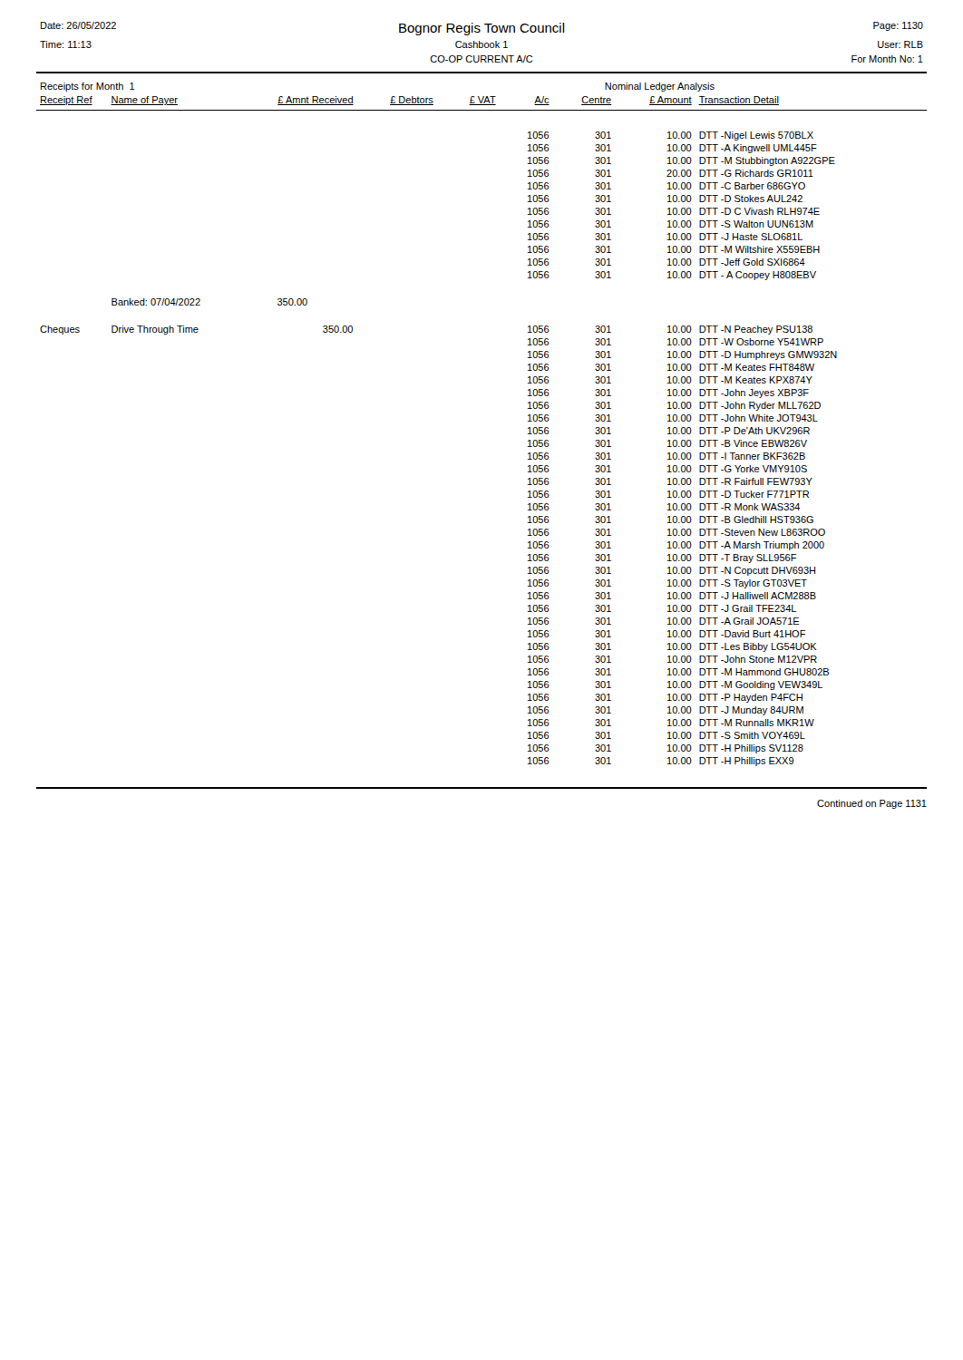| Date: 26/05/2022 | Bognor Regis Town Council | Page: 1130 |
| Time: 11:13 | Cashbook 1 | User: RLB |
| | CO-OP CURRENT A/C | For Month No: 1 |
| Receipts for Month 1 | Nominal Ledger Analysis |
| Receipt Ref | Name of Payer | £ Amnt Received | £ Debtors | £ VAT | A/c | Centre | £ Amount | Transaction Detail |
| | | | | | 1056 | 301 | 10.00 | DTT -Nigel Lewis 570BLX |
| | | | | | 1056 | 301 | 10.00 | DTT -A Kingwell UML445F |
| | | | | | 1056 | 301 | 10.00 | DTT -M Stubbington A922GPE |
| | | | | | 1056 | 301 | 20.00 | DTT -G Richards GR1011 |
| | | | | | 1056 | 301 | 10.00 | DTT -C Barber 686GYO |
| | | | | | 1056 | 301 | 10.00 | DTT -D Stokes AUL242 |
| | | | | | 1056 | 301 | 10.00 | DTT -D C Vivash RLH974E |
| | | | | | 1056 | 301 | 10.00 | DTT -S Walton UUN613M |
| | | | | | 1056 | 301 | 10.00 | DTT -J Haste SLO681L |
| | | | | | 1056 | 301 | 10.00 | DTT -M Wiltshire X559EBH |
| | | | | | 1056 | 301 | 10.00 | DTT -Jeff Gold SXI6864 |
| | | | | | 1056 | 301 | 10.00 | DTT - A Coopey H808EBV |
| | Banked: 07/04/2022 | 350.00 | | | | | | |
| Cheques | Drive Through Time | 350.00 | | | 1056 | 301 | 10.00 | DTT -N Peachey PSU138 |
| | | | | | 1056 | 301 | 10.00 | DTT -W Osborne Y541WRP |
| | | | | | 1056 | 301 | 10.00 | DTT -D Humphreys GMW932N |
| | | | | | 1056 | 301 | 10.00 | DTT -M Keates FHT848W |
| | | | | | 1056 | 301 | 10.00 | DTT -M Keates KPX874Y |
| | | | | | 1056 | 301 | 10.00 | DTT -John Jeyes XBP3F |
| | | | | | 1056 | 301 | 10.00 | DTT -John Ryder MLL762D |
| | | | | | 1056 | 301 | 10.00 | DTT -John White JOT943L |
| | | | | | 1056 | 301 | 10.00 | DTT -P De'Ath UKV296R |
| | | | | | 1056 | 301 | 10.00 | DTT -B Vince EBW826V |
| | | | | | 1056 | 301 | 10.00 | DTT -I Tanner BKF362B |
| | | | | | 1056 | 301 | 10.00 | DTT -G Yorke VMY910S |
| | | | | | 1056 | 301 | 10.00 | DTT -R Fairfull FEW793Y |
| | | | | | 1056 | 301 | 10.00 | DTT -D Tucker F771PTR |
| | | | | | 1056 | 301 | 10.00 | DTT -R Monk WAS334 |
| | | | | | 1056 | 301 | 10.00 | DTT -B Gledhill HST936G |
| | | | | | 1056 | 301 | 10.00 | DTT -Steven New L863ROO |
| | | | | | 1056 | 301 | 10.00 | DTT -A Marsh Triumph 2000 |
| | | | | | 1056 | 301 | 10.00 | DTT -T Bray SLL956F |
| | | | | | 1056 | 301 | 10.00 | DTT -N Copcutt DHV693H |
| | | | | | 1056 | 301 | 10.00 | DTT -S Taylor GT03VET |
| | | | | | 1056 | 301 | 10.00 | DTT -J Halliwell ACM288B |
| | | | | | 1056 | 301 | 10.00 | DTT -J Grail TFE234L |
| | | | | | 1056 | 301 | 10.00 | DTT -A Grail JOA571E |
| | | | | | 1056 | 301 | 10.00 | DTT -David Burt 41HOF |
| | | | | | 1056 | 301 | 10.00 | DTT -Les Bibby LG54UOK |
| | | | | | 1056 | 301 | 10.00 | DTT -John Stone M12VPR |
| | | | | | 1056 | 301 | 10.00 | DTT -M Hammond GHU802B |
| | | | | | 1056 | 301 | 10.00 | DTT -M Goolding VEW349L |
| | | | | | 1056 | 301 | 10.00 | DTT -P Hayden P4FCH |
| | | | | | 1056 | 301 | 10.00 | DTT -J Munday 84URM |
| | | | | | 1056 | 301 | 10.00 | DTT -M Runnalls MKR1W |
| | | | | | 1056 | 301 | 10.00 | DTT -S Smith VOY469L |
| | | | | | 1056 | 301 | 10.00 | DTT -H Phillips SV1128 |
| | | | | | 1056 | 301 | 10.00 | DTT -H Phillips EXX9 |
Continued on Page 1131